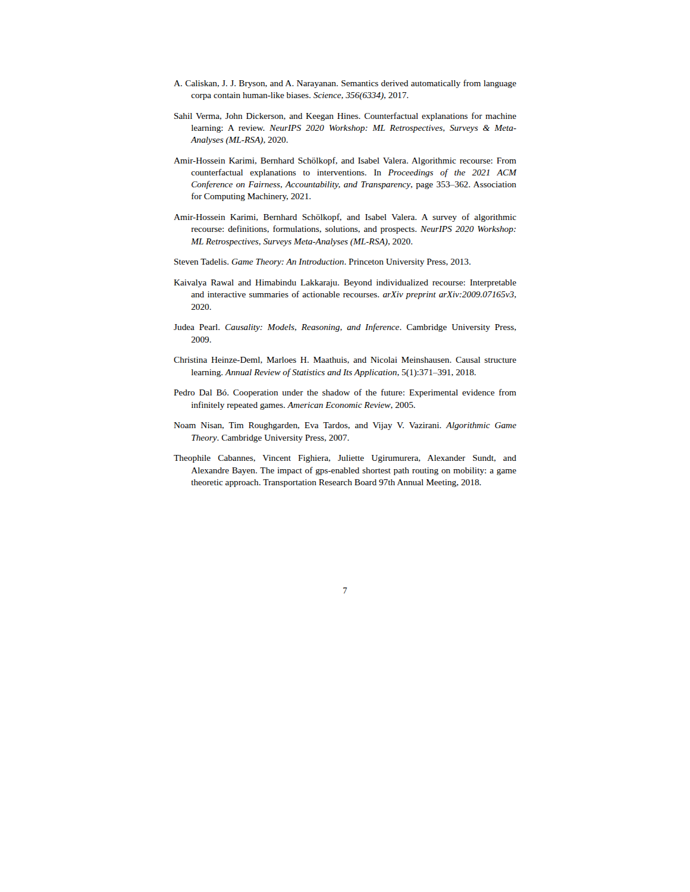A. Caliskan, J. J. Bryson, and A. Narayanan. Semantics derived automatically from language corpa contain human-like biases. Science, 356(6334), 2017.
Sahil Verma, John Dickerson, and Keegan Hines. Counterfactual explanations for machine learning: A review. NeurIPS 2020 Workshop: ML Retrospectives, Surveys & Meta-Analyses (ML-RSA), 2020.
Amir-Hossein Karimi, Bernhard Schölkopf, and Isabel Valera. Algorithmic recourse: From counterfactual explanations to interventions. In Proceedings of the 2021 ACM Conference on Fairness, Accountability, and Transparency, page 353–362. Association for Computing Machinery, 2021.
Amir-Hossein Karimi, Bernhard Schölkopf, and Isabel Valera. A survey of algorithmic recourse: definitions, formulations, solutions, and prospects. NeurIPS 2020 Workshop: ML Retrospectives, Surveys Meta-Analyses (ML-RSA), 2020.
Steven Tadelis. Game Theory: An Introduction. Princeton University Press, 2013.
Kaivalya Rawal and Himabindu Lakkaraju. Beyond individualized recourse: Interpretable and interactive summaries of actionable recourses. arXiv preprint arXiv:2009.07165v3, 2020.
Judea Pearl. Causality: Models, Reasoning, and Inference. Cambridge University Press, 2009.
Christina Heinze-Deml, Marloes H. Maathuis, and Nicolai Meinshausen. Causal structure learning. Annual Review of Statistics and Its Application, 5(1):371–391, 2018.
Pedro Dal Bó. Cooperation under the shadow of the future: Experimental evidence from infinitely repeated games. American Economic Review, 2005.
Noam Nisan, Tim Roughgarden, Eva Tardos, and Vijay V. Vazirani. Algorithmic Game Theory. Cambridge University Press, 2007.
Theophile Cabannes, Vincent Fighiera, Juliette Ugirumurera, Alexander Sundt, and Alexandre Bayen. The impact of gps-enabled shortest path routing on mobility: a game theoretic approach. Transportation Research Board 97th Annual Meeting, 2018.
7